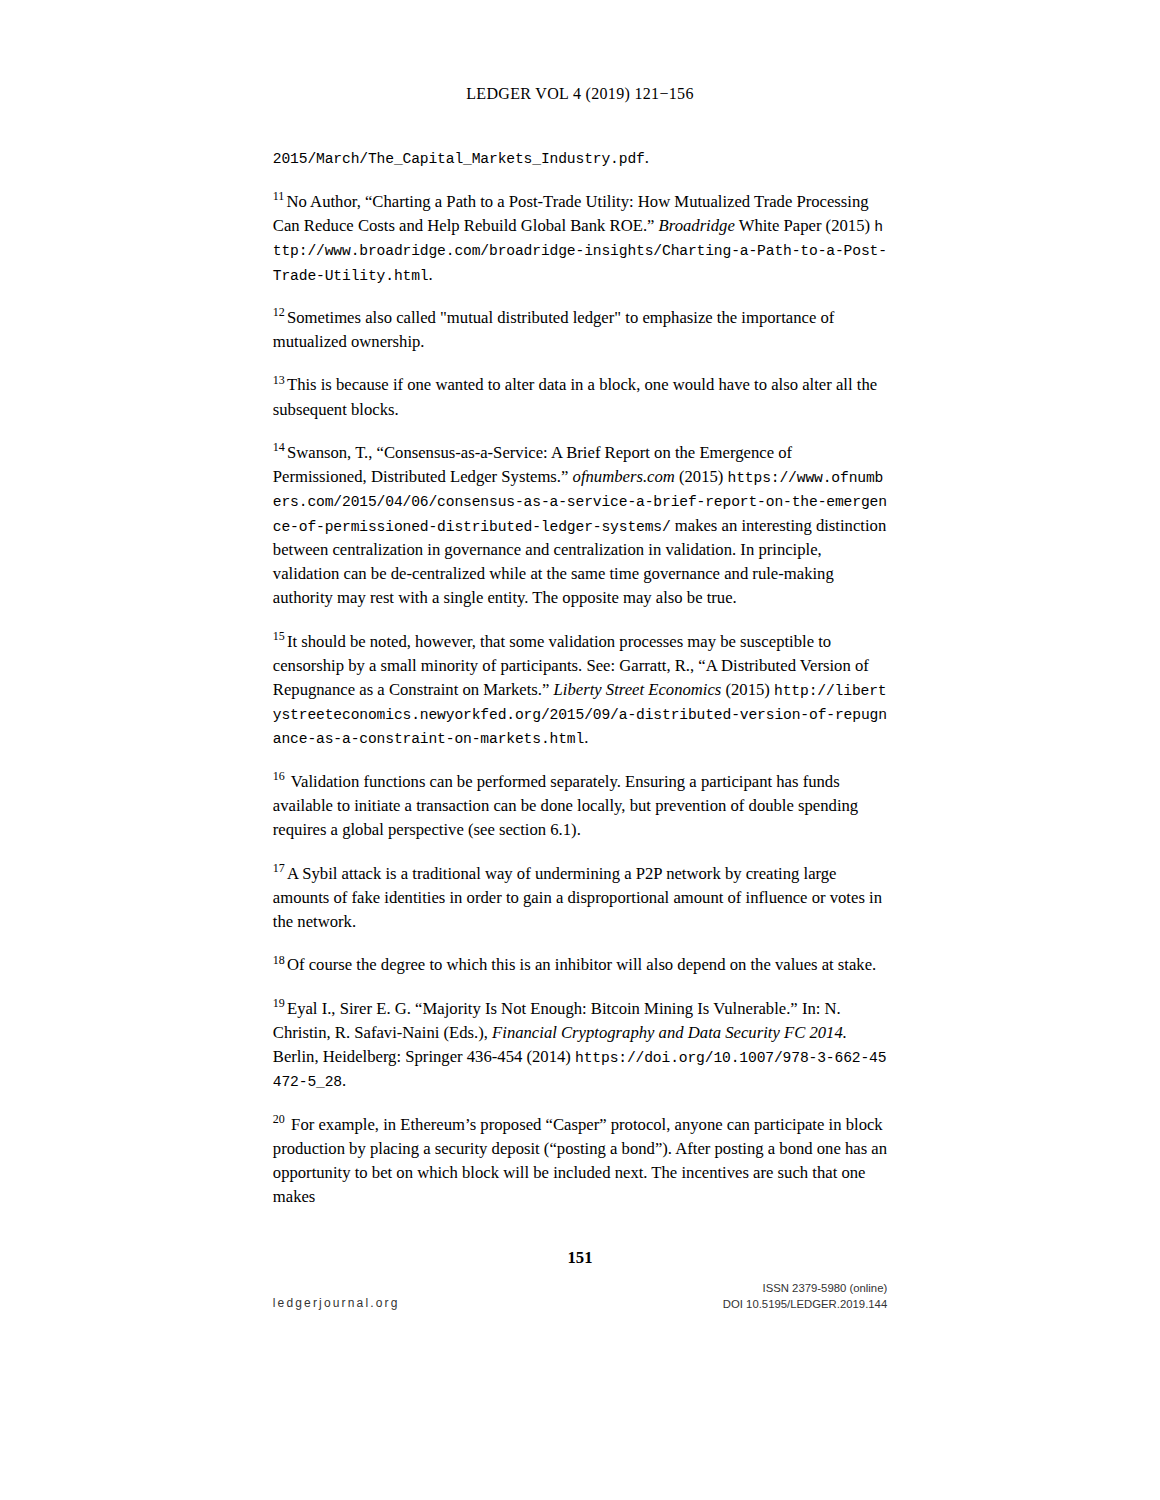LEDGER VOL 4 (2019) 121−156
2015/March/The_Capital_Markets_Industry.pdf.
11 No Author, “Charting a Path to a Post-Trade Utility: How Mutualized Trade Processing Can Reduce Costs and Help Rebuild Global Bank ROE.” Broadridge White Paper (2015) http://www.broadridge.com/broadridge-insights/Charting-a-Path-to-a-Post-Trade-Utility.html.
12 Sometimes also called "mutual distributed ledger" to emphasize the importance of mutualized ownership.
13 This is because if one wanted to alter data in a block, one would have to also alter all the subsequent blocks.
14 Swanson, T., “Consensus-as-a-Service: A Brief Report on the Emergence of Permissioned, Distributed Ledger Systems.” ofnumbers.com (2015) https://www.ofnumbers.com/2015/04/06/consensus-as-a-service-a-brief-report-on-the-emergence-of-permissioned-distributed-ledger-systems/ makes an interesting distinction between centralization in governance and centralization in validation. In principle, validation can be de-centralized while at the same time governance and rule-making authority may rest with a single entity. The opposite may also be true.
15 It should be noted, however, that some validation processes may be susceptible to censorship by a small minority of participants. See: Garratt, R., “A Distributed Version of Repugnance as a Constraint on Markets.” Liberty Street Economics (2015) http://libertystreeteconomics.newyorkfed.org/2015/09/a-distributed-version-of-repugnance-as-a-constraint-on-markets.html.
16 Validation functions can be performed separately. Ensuring a participant has funds available to initiate a transaction can be done locally, but prevention of double spending requires a global perspective (see section 6.1).
17 A Sybil attack is a traditional way of undermining a P2P network by creating large amounts of fake identities in order to gain a disproportional amount of influence or votes in the network.
18 Of course the degree to which this is an inhibitor will also depend on the values at stake.
19 Eyal I., Sirer E. G. “Majority Is Not Enough: Bitcoin Mining Is Vulnerable.” In: N. Christin, R. Safavi-Naini (Eds.), Financial Cryptography and Data Security FC 2014. Berlin, Heidelberg: Springer 436-454 (2014) https://doi.org/10.1007/978-3-662-45472-5_28.
20 For example, in Ethereum’s proposed “Casper” protocol, anyone can participate in block production by placing a security deposit (“posting a bond”). After posting a bond one has an opportunity to bet on which block will be included next. The incentives are such that one makes
151
ledgerjournal.org
ISSN 2379-5980 (online)
DOI 10.5195/LEDGER.2019.144